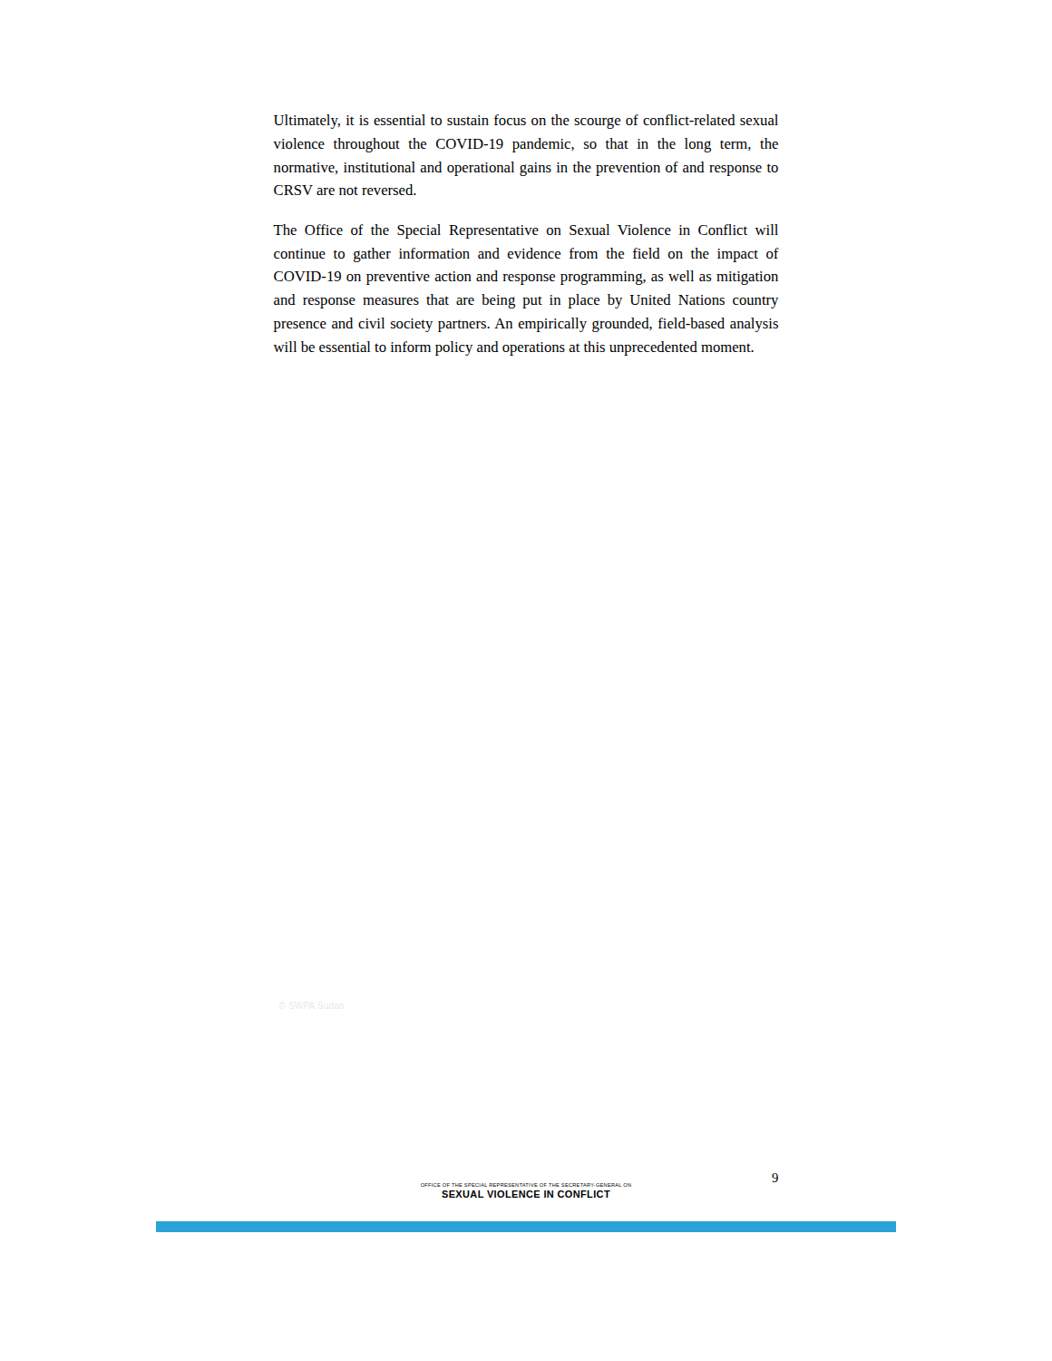Ultimately, it is essential to sustain focus on the scourge of conflict-related sexual violence throughout the COVID-19 pandemic, so that in the long term, the normative, institutional and operational gains in the prevention of and response to CRSV are not reversed.
The Office of the Special Representative on Sexual Violence in Conflict will continue to gather information and evidence from the field on the impact of COVID-19 on preventive action and response programming, as well as mitigation and response measures that are being put in place by United Nations country presence and civil society partners. An empirically grounded, field-based analysis will be essential to inform policy and operations at this unprecedented moment.
© SWPA Sudan
OFFICE OF THE SPECIAL REPRESENTATIVE OF THE SECRETARY-GENERAL ON
SEXUAL VIOLENCE IN CONFLICT
9